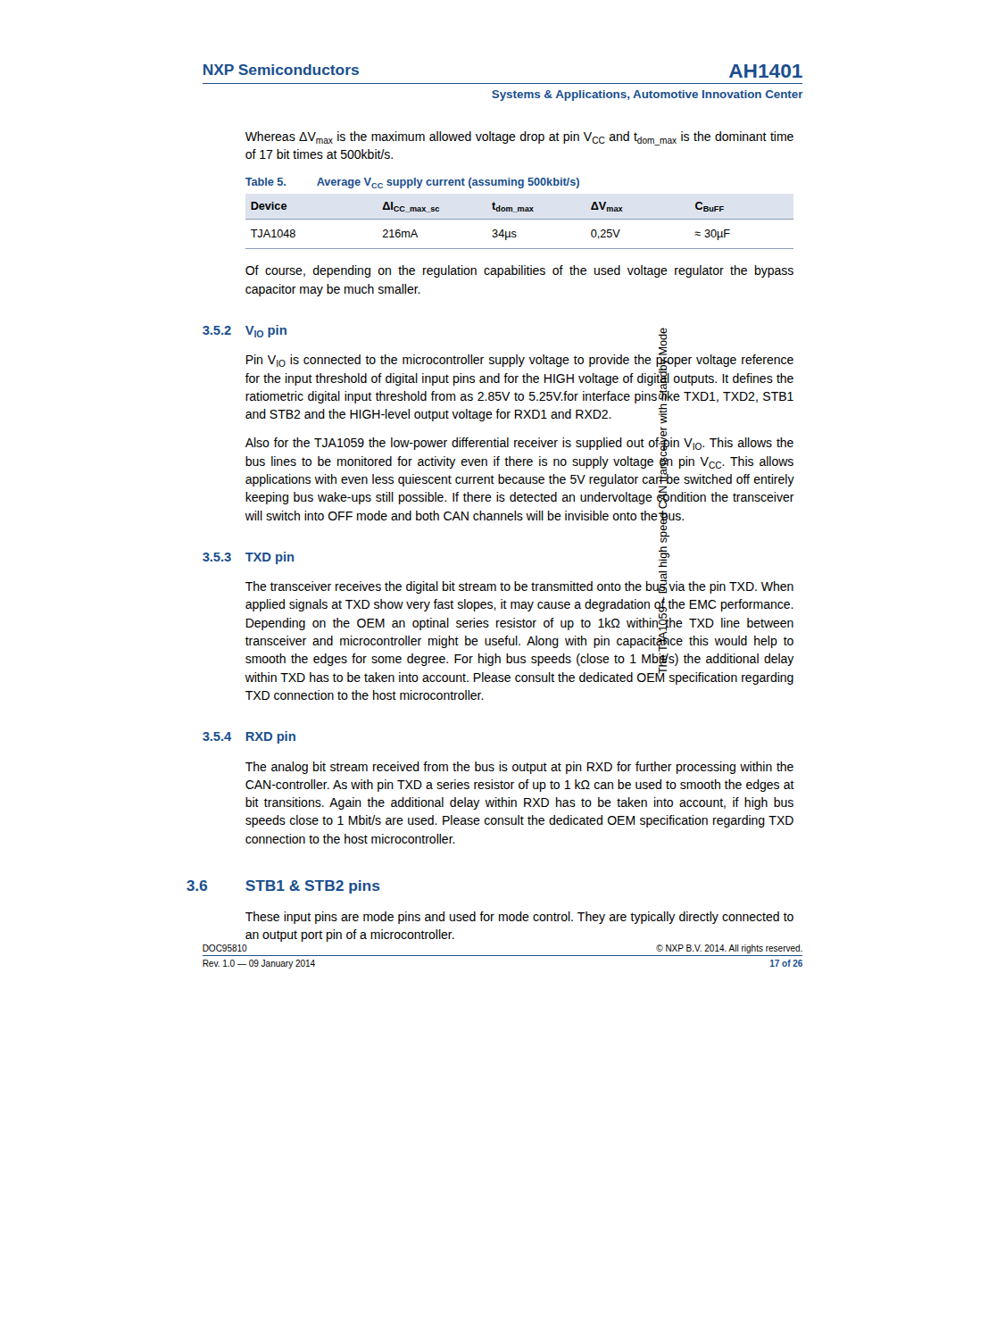NXP Semiconductors
AH1401
Systems & Applications, Automotive Innovation Center
The TJA1059 – Dual high speed CAN transceiver with Standby Mode
Whereas ΔVmax is the maximum allowed voltage drop at pin VCC and tdom_max is the dominant time of 17 bit times at 500kbit/s.
Table 5. Average VCC supply current (assuming 500kbit/s)
| Device | ΔI CC_max_sc | t dom_max | ΔV max | C BuFF |
| --- | --- | --- | --- | --- |
| TJA1048 | 216mA | 34µs | 0,25V | ≈ 30µF |
Of course, depending on the regulation capabilities of the used voltage regulator the bypass capacitor may be much smaller.
3.5.2
VIO pin
Pin VIO is connected to the microcontroller supply voltage to provide the proper voltage reference for the input threshold of digital input pins and for the HIGH voltage of digital outputs. It defines the ratiometric digital input threshold from as 2.85V to 5.25V.for interface pins like TXD1, TXD2, STB1 and STB2 and the HIGH-level output voltage for RXD1 and RXD2.
Also for the TJA1059 the low-power differential receiver is supplied out of pin VIO. This allows the bus lines to be monitored for activity even if there is no supply voltage on pin VCC. This allows applications with even less quiescent current because the 5V regulator can be switched off entirely keeping bus wake-ups still possible. If there is detected an undervoltage condition the transceiver will switch into OFF mode and both CAN channels will be invisible onto the bus.
3.5.3
TXD pin
The transceiver receives the digital bit stream to be transmitted onto the bus via the pin TXD. When applied signals at TXD show very fast slopes, it may cause a degradation of the EMC performance. Depending on the OEM an optinal series resistor of up to 1kΩ within the TXD line between transceiver and microcontroller might be useful. Along with pin capacitance this would help to smooth the edges for some degree. For high bus speeds (close to 1 Mbit/s) the additional delay within TXD has to be taken into account. Please consult the dedicated OEM specification regarding TXD connection to the host microcontroller.
3.5.4
RXD pin
The analog bit stream received from the bus is output at pin RXD for further processing within the CAN-controller. As with pin TXD a series resistor of up to 1 kΩ can be used to smooth the edges at bit transitions. Again the additional delay within RXD has to be taken into account, if high bus speeds close to 1 Mbit/s are used. Please consult the dedicated OEM specification regarding TXD connection to the host microcontroller.
3.6
STB1 & STB2 pins
These input pins are mode pins and used for mode control. They are typically directly connected to an output port pin of a microcontroller.
DOC95810 © NXP B.V. 2014. All rights reserved.
Rev. 1.0 — 09 January 2014 17 of 26